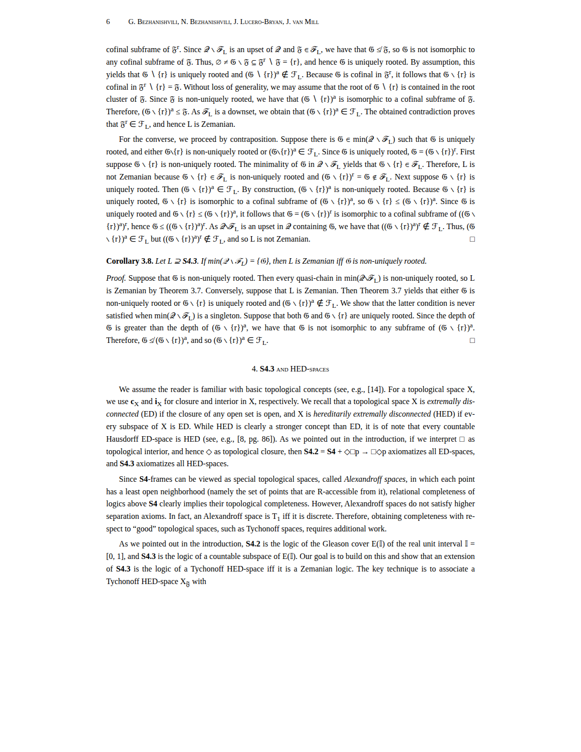6 G. Bezhanishvili, N. Bezhanishvili, J. Lucero-Bryan, J. van Mill
cofinal subframe of 𝔉r. Since 𝒬 ∖ ℱL is an upset of 𝒬 and 𝔉 ∈ ℱL, we have that 𝔊 ≰ 𝔉, so 𝔊 is not isomorphic to any cofinal subframe of 𝔉. Thus, ∅ ≠ 𝔊 ∖ 𝔉 ⊆ 𝔉r ∖ 𝔉 = {r}, and hence 𝔊 is uniquely rooted. By assumption, this yields that 𝔊 ∖ {r} is uniquely rooted and (𝔊 ∖ {r})a ∉ ℱL. Because 𝔊 is cofinal in 𝔉r, it follows that 𝔊 ∖ {r} is cofinal in 𝔉r ∖ {r} = 𝔉. Without loss of generality, we may assume that the root of 𝔊 ∖ {r} is contained in the root cluster of 𝔉. Since 𝔉 is non-uniquely rooted, we have that (𝔊 ∖ {r})a is isomorphic to a cofinal subframe of 𝔉. Therefore, (𝔊 ∖ {r})a ≤ 𝔉. As ℱL is a downset, we obtain that (𝔊 ∖ {r})a ∈ ℱL. The obtained contradiction proves that 𝔉r ∈ ℱL, and hence L is Zemanian.
For the converse, we proceed by contraposition. Suppose there is 𝔊 ∈ min(𝒬 ∖ ℱL) such that 𝔊 is uniquely rooted, and either 𝔊∖{r} is non-uniquely rooted or (𝔊∖{r})a ∈ ℱL. Since 𝔊 is uniquely rooted, 𝔊 = (𝔊 ∖ {r})r. First suppose 𝔊 ∖ {r} is non-uniquely rooted. The minimality of 𝔊 in 𝒬 ∖ ℱL yields that 𝔊 ∖ {r} ∈ ℱL. Therefore, L is not Zemanian because 𝔊 ∖ {r} ∈ ℱL is non-uniquely rooted and (𝔊 ∖ {r})r = 𝔊 ∉ ℱL. Next suppose 𝔊 ∖ {r} is uniquely rooted. Then (𝔊 ∖ {r})a ∈ ℱL. By construction, (𝔊 ∖ {r})a is non-uniquely rooted. Because 𝔊 ∖ {r} is uniquely rooted, 𝔊 ∖ {r} is isomorphic to a cofinal subframe of (𝔊 ∖ {r})a, so 𝔊 ∖ {r} ≤ (𝔊 ∖ {r})a. Since 𝔊 is uniquely rooted and 𝔊 ∖ {r} ≤ (𝔊 ∖ {r})a, it follows that 𝔊 = (𝔊 ∖ {r})r is isomorphic to a cofinal subframe of ((𝔊 ∖ {r})a)r, hence 𝔊 ≤ ((𝔊 ∖ {r})a)r. As 𝒬∖ℱL is an upset in 𝒬 containing 𝔊, we have that ((𝔊 ∖ {r})a)r ∉ ℱL. Thus, (𝔊 ∖ {r})a ∈ ℱL but ((𝔊 ∖ {r})a)r ∉ ℱL, and so L is not Zemanian. □
Corollary 3.8. Let L ⊇ S4.3. If min(𝒬 ∖ ℱL) = {𝔊}, then L is Zemanian iff 𝔊 is non-uniquely rooted.
Proof. Suppose that 𝔊 is non-uniquely rooted. Then every quasi-chain in min(𝒬∖ℱL) is non-uniquely rooted, so L is Zemanian by Theorem 3.7. Conversely, suppose that L is Zemanian. Then Theorem 3.7 yields that either 𝔊 is non-uniquely rooted or 𝔊 ∖ {r} is uniquely rooted and (𝔊 ∖ {r})a ∉ ℱL. We show that the latter condition is never satisfied when min(𝒬 ∖ ℱL) is a singleton. Suppose that both 𝔊 and 𝔊 ∖ {r} are uniquely rooted. Since the depth of 𝔊 is greater than the depth of (𝔊 ∖ {r})a, we have that 𝔊 is not isomorphic to any subframe of (𝔊 ∖ {r})a. Therefore, 𝔊 ≰ (𝔊 ∖ {r})a, and so (𝔊 ∖ {r})a ∈ ℱL. □
4. S4.3 and HED-spaces
We assume the reader is familiar with basic topological concepts (see, e.g., [14]). For a topological space X, we use cX and iX for closure and interior in X, respectively. We recall that a topological space X is extremally disconnected (ED) if the closure of any open set is open, and X is hereditarily extremally disconnected (HED) if every subspace of X is ED. While HED is clearly a stronger concept than ED, it is of note that every countable Hausdorff ED-space is HED (see, e.g., [8, pg. 86]). As we pointed out in the introduction, if we interpret □ as topological interior, and hence ◇ as topological closure, then S4.2 = S4 + ◇□p → □◇p axiomatizes all ED-spaces, and S4.3 axiomatizes all HED-spaces.
Since S4-frames can be viewed as special topological spaces, called Alexandroff spaces, in which each point has a least open neighborhood (namely the set of points that are R-accessible from it), relational completeness of logics above S4 clearly implies their topological completeness. However, Alexandroff spaces do not satisfy higher separation axioms. In fact, an Alexandroff space is T1 iff it is discrete. Therefore, obtaining completeness with respect to “good” topological spaces, such as Tychonoff spaces, requires additional work.
As we pointed out in the introduction, S4.2 is the logic of the Gleason cover E(𝕀) of the real unit interval 𝕀 = [0, 1], and S4.3 is the logic of a countable subspace of E(𝕀). Our goal is to build on this and show that an extension of S4.3 is the logic of a Tychonoff HED-space iff it is a Zemanian logic. The key technique is to associate a Tychonoff HED-space X𝔉 with